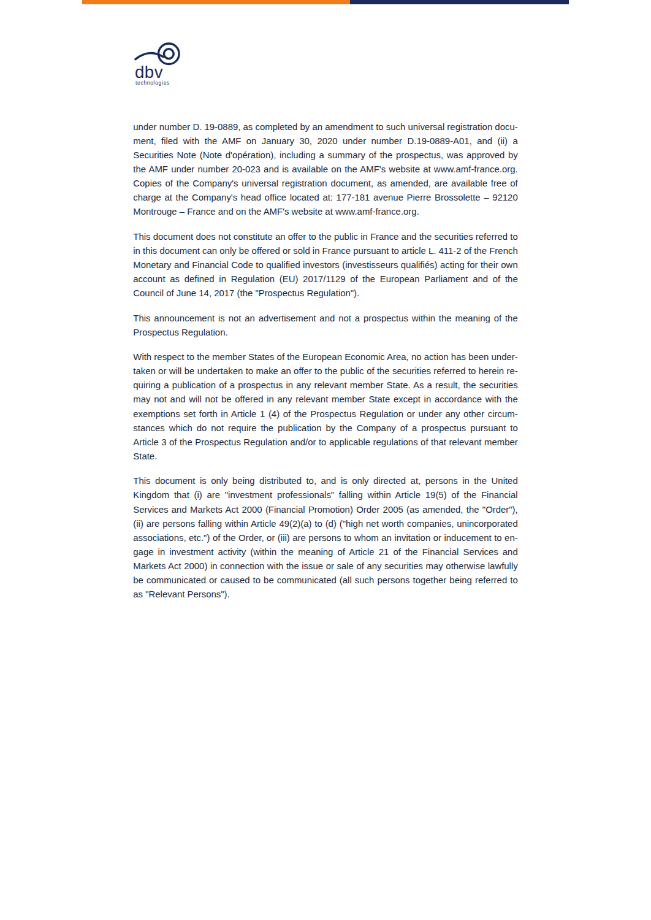dbv technologies
under number D. 19-0889, as completed by an amendment to such universal registration document, filed with the AMF on January 30, 2020 under number D.19-0889-A01, and (ii) a Securities Note (Note d'opération), including a summary of the prospectus, was approved by the AMF under number 20-023 and is available on the AMF's website at www.amf-france.org. Copies of the Company's universal registration document, as amended, are available free of charge at the Company's head office located at: 177-181 avenue Pierre Brossolette – 92120 Montrouge – France and on the AMF's website at www.amf-france.org.
This document does not constitute an offer to the public in France and the securities referred to in this document can only be offered or sold in France pursuant to article L. 411-2 of the French Monetary and Financial Code to qualified investors (investisseurs qualifiés) acting for their own account as defined in Regulation (EU) 2017/1129 of the European Parliament and of the Council of June 14, 2017 (the "Prospectus Regulation").
This announcement is not an advertisement and not a prospectus within the meaning of the Prospectus Regulation.
With respect to the member States of the European Economic Area, no action has been undertaken or will be undertaken to make an offer to the public of the securities referred to herein requiring a publication of a prospectus in any relevant member State. As a result, the securities may not and will not be offered in any relevant member State except in accordance with the exemptions set forth in Article 1 (4) of the Prospectus Regulation or under any other circumstances which do not require the publication by the Company of a prospectus pursuant to Article 3 of the Prospectus Regulation and/or to applicable regulations of that relevant member State.
This document is only being distributed to, and is only directed at, persons in the United Kingdom that (i) are "investment professionals" falling within Article 19(5) of the Financial Services and Markets Act 2000 (Financial Promotion) Order 2005 (as amended, the "Order"), (ii) are persons falling within Article 49(2)(a) to (d) ("high net worth companies, unincorporated associations, etc.") of the Order, or (iii) are persons to whom an invitation or inducement to engage in investment activity (within the meaning of Article 21 of the Financial Services and Markets Act 2000) in connection with the issue or sale of any securities may otherwise lawfully be communicated or caused to be communicated (all such persons together being referred to as "Relevant Persons").